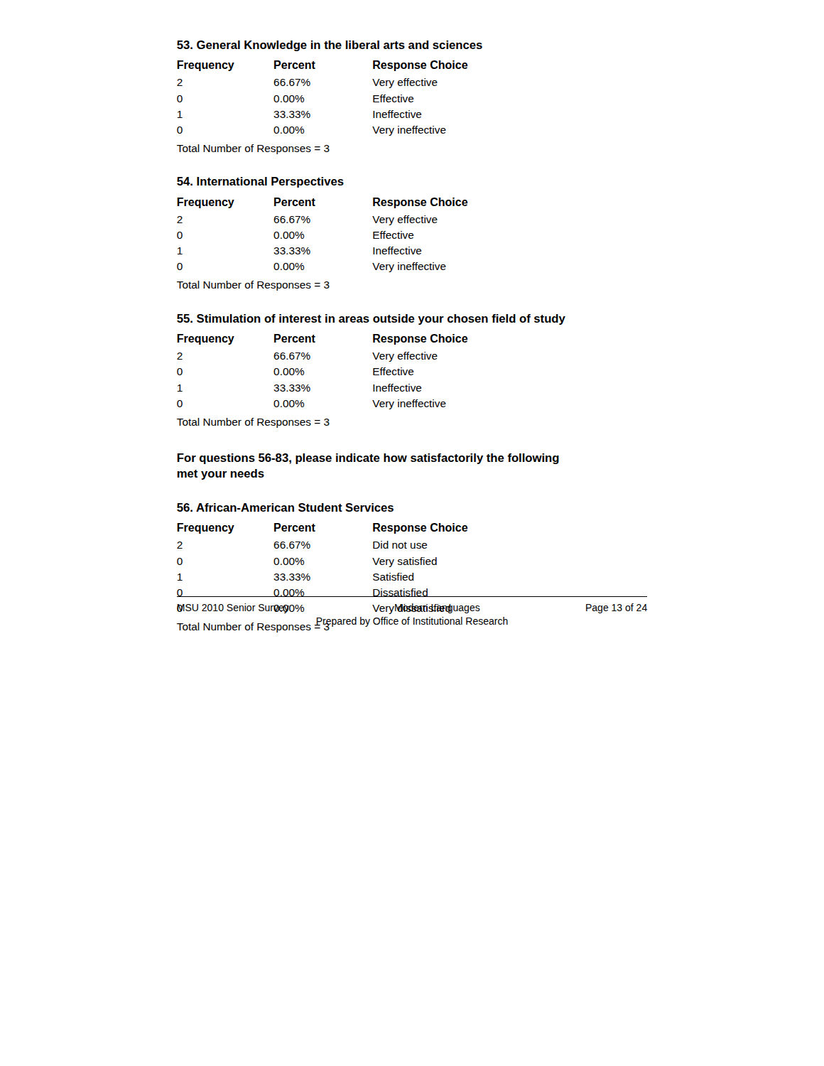53. General Knowledge in the liberal arts and sciences
| Frequency | Percent | Response Choice |
| --- | --- | --- |
| 2 | 66.67% | Very effective |
| 0 | 0.00% | Effective |
| 1 | 33.33% | Ineffective |
| 0 | 0.00% | Very ineffective |
Total Number of Responses = 3
54. International Perspectives
| Frequency | Percent | Response Choice |
| --- | --- | --- |
| 2 | 66.67% | Very effective |
| 0 | 0.00% | Effective |
| 1 | 33.33% | Ineffective |
| 0 | 0.00% | Very ineffective |
Total Number of Responses = 3
55. Stimulation of interest in areas outside your chosen field of study
| Frequency | Percent | Response Choice |
| --- | --- | --- |
| 2 | 66.67% | Very effective |
| 0 | 0.00% | Effective |
| 1 | 33.33% | Ineffective |
| 0 | 0.00% | Very ineffective |
Total Number of Responses = 3
For questions 56-83, please indicate how satisfactorily the following
met your needs
56. African-American Student Services
| Frequency | Percent | Response Choice |
| --- | --- | --- |
| 2 | 66.67% | Did not use |
| 0 | 0.00% | Very satisfied |
| 1 | 33.33% | Satisfied |
| 0 | 0.00% | Dissatisfied |
| 0 | 0.00% | Very dissatisfied |
Total Number of Responses = 3
MSU 2010 Senior Survey
Modern Languages
Page 13 of 24
Prepared by Office of Institutional Research